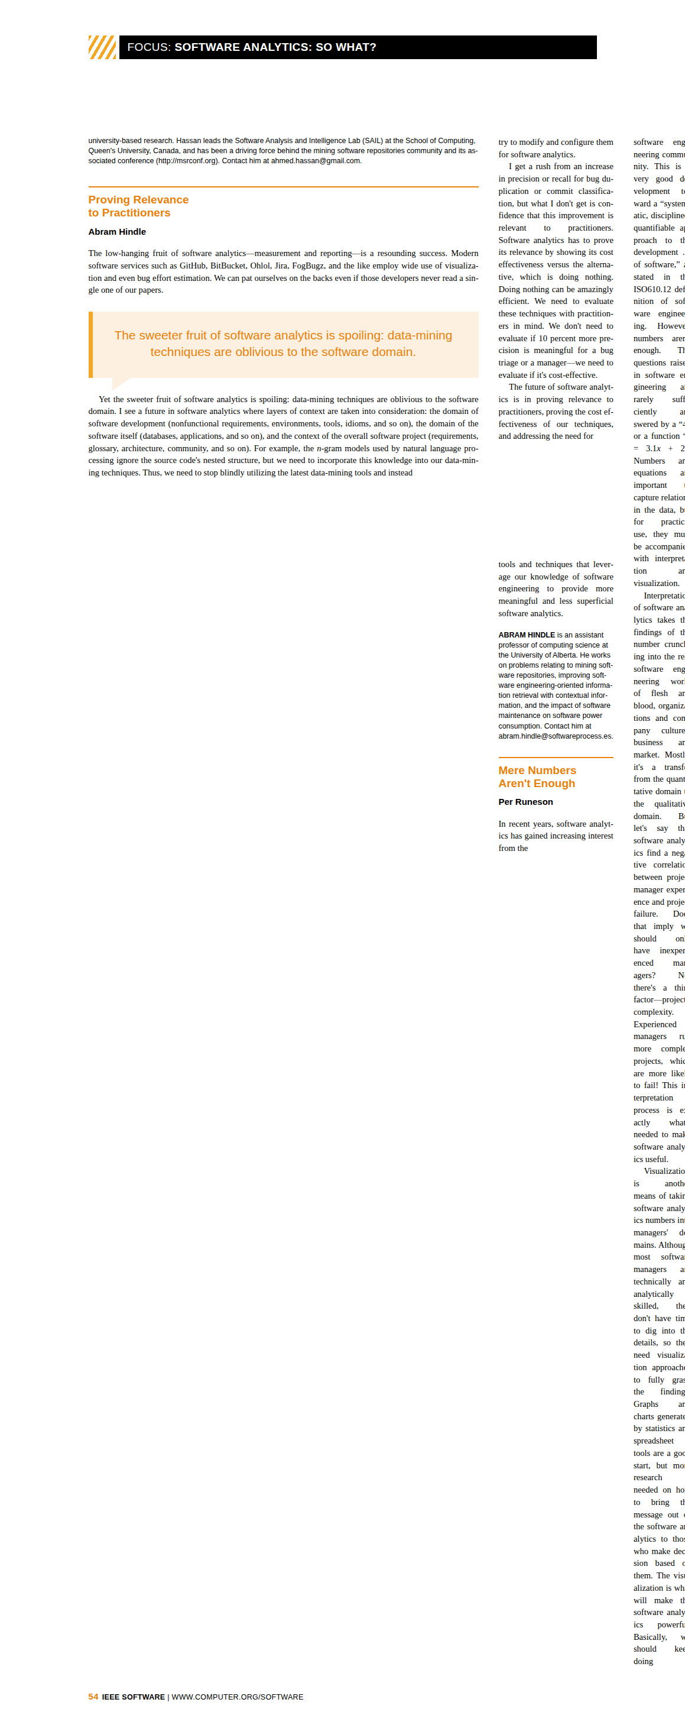FOCUS: SOFTWARE ANALYTICS: SO WHAT?
university-based research. Hassan leads the Software Analysis and Intelligence Lab (SAIL) at the School of Computing, Queen's University, Canada, and has been a driving force behind the mining software repositories community and its associated conference (http://msrconf.org). Contact him at ahmed.hassan@gmail.com.
Proving Relevance
to Practitioners
Abram Hindle
The low-hanging fruit of software analytics—measurement and reporting—is a resounding success. Modern software services such as GitHub, BitBucket, Ohlol, Jira, FogBugz, and the like employ wide use of visualization and even bug effort estimation. We can pat ourselves on the backs even if those developers never read a single one of our papers.
The sweeter fruit of software analytics is spoiling: data-mining techniques are oblivious to the software domain.
Yet the sweeter fruit of software analytics is spoiling: data-mining techniques are oblivious to the software domain. I see a future in software analytics where layers of context are taken into consideration: the domain of software development (nonfunctional requirements, environments, tools, idioms, and so on), the domain of the software itself (databases, applications, and so on), and the context of the overall software project (requirements, glossary, architecture, community, and so on). For example, the n-gram models used by natural language processing ignore the source code's nested structure, but we need to incorporate this knowledge into our data-mining techniques. Thus, we need to stop blindly utilizing the latest data-mining tools and instead
try to modify and configure them for software analytics.
I get a rush from an increase in precision or recall for bug duplication or commit classification, but what I don't get is confidence that this improvement is relevant to practitioners. Software analytics has to prove its relevance by showing its cost effectiveness versus the alternative, which is doing nothing. Doing nothing can be amazingly efficient. We need to evaluate these techniques with practitioners in mind. We don't need to evaluate if 10 percent more precision is meaningful for a bug triage or a manager—we need to evaluate if it's cost-effective.
The future of software analytics is in proving relevance to practitioners, proving the cost effectiveness of our techniques, and addressing the need for
tools and techniques that leverage our knowledge of software engineering to provide more meaningful and less superficial software analytics.
ABRAM HINDLE is an assistant professor of computing science at the University of Alberta. He works on problems relating to mining software repositories, improving software engineering-oriented information retrieval with contextual information, and the impact of software maintenance on software power consumption. Contact him at abram.hindle@softwareprocess.es.
Mere Numbers
Aren't Enough
Per Runeson
In recent years, software analytics has gained increasing interest from the
software engineering community. This is a very good development toward a “systematic, disciplined, quantifiable approach to the development … of software,” as stated in the ISO610.12 definition of software engineering. However, numbers aren't enough. The questions raised in software engineering are rarely sufficiently answered by a “4” or a function “y = 3.1x + 2”. Numbers and equations are important to capture relations in the data, but for practical use, they must be accompanied with interpretation and visualization.
Interpretation of software analytics takes the findings of the number crunching into the real software engineering world of flesh and blood, organizations and company cultures, business and market. Mostly, it's a transfer from the quantitative domain to the qualitative domain. But let's say that software analytics find a negative correlation between project manager experience and project failure. Does that imply we should only have inexperienced managers? No, there's a third factor—project complexity. Experienced managers run more complex projects, which are more likely to fail! This interpretation process is exactly what's needed to make software analytics useful.
Visualization is another means of taking software analytics numbers into managers' domains. Although most software managers are technically and analytically skilled, they don't have time to dig into the details, so they need visualization approaches to fully grasp the findings. Graphs and charts generated by statistics and spreadsheet tools are a good start, but more research is needed on how to bring the message out of the software analytics to those who make decision based on them. The visualization is what will make the software analytics powerful. Basically, we should keep doing
54 IEEE SOFTWARE | WWW.COMPUTER.ORG/SOFTWARE